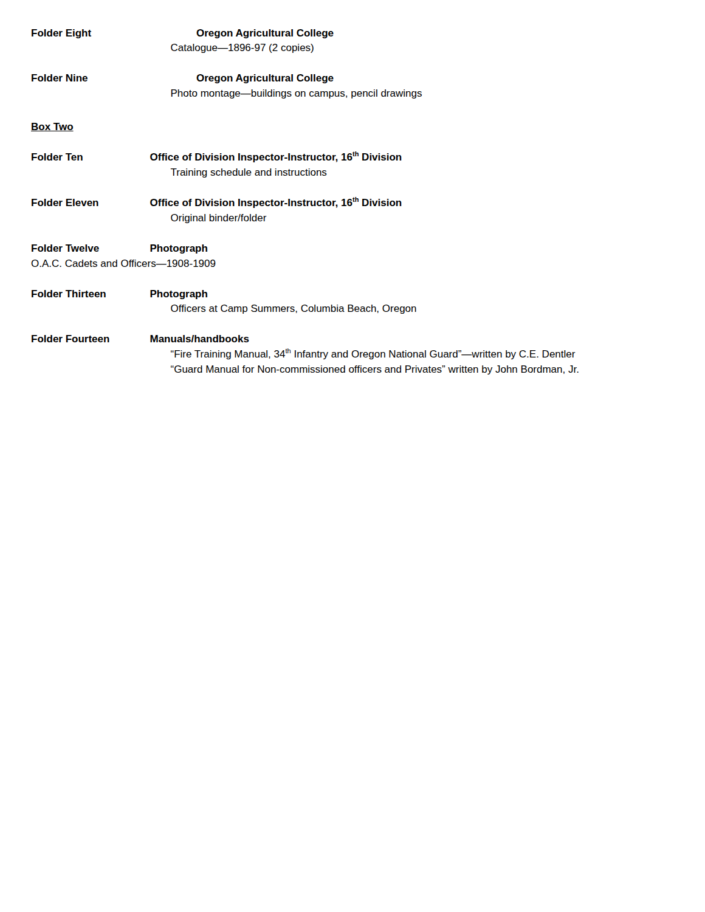Folder Eight Oregon Agricultural College
Catalogue—1896-97 (2 copies)
Folder Nine Oregon Agricultural College
Photo montage—buildings on campus, pencil drawings
Box Two
Folder Ten Office of Division Inspector-Instructor, 16th Division
Training schedule and instructions
Folder Eleven Office of Division Inspector-Instructor, 16th Division
Original binder/folder
Folder Twelve Photograph
O.A.C. Cadets and Officers—1908-1909
Folder Thirteen Photograph
Officers at Camp Summers, Columbia Beach, Oregon
Folder Fourteen Manuals/handbooks
“Fire Training Manual, 34th Infantry and Oregon National Guard”—written by C.E. Dentler
“Guard Manual for Non-commissioned officers and Privates” written by John Bordman, Jr.